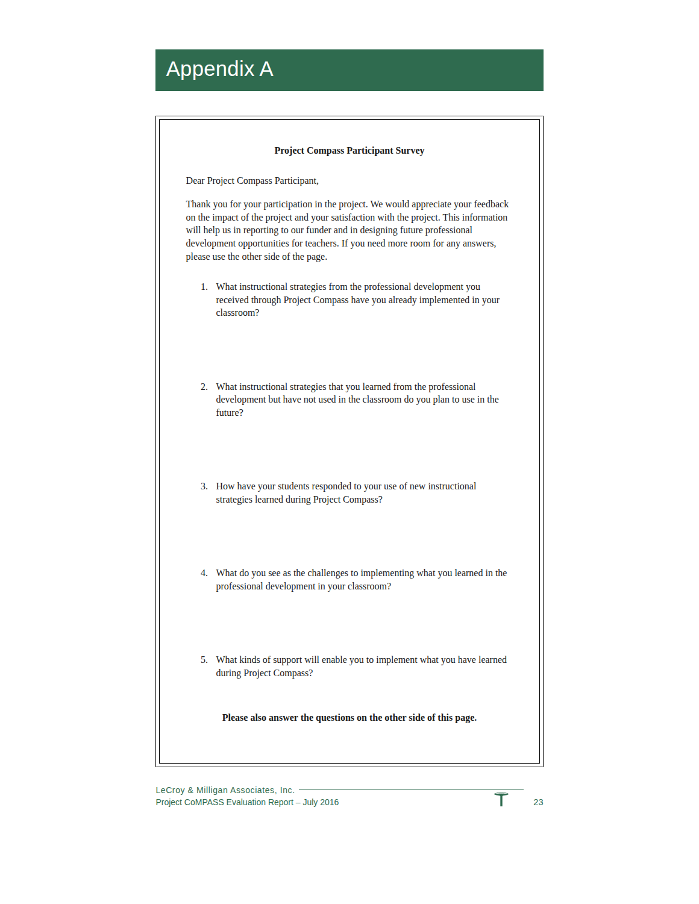Appendix A
Project Compass Participant Survey
Dear Project Compass Participant,
Thank you for your participation in the project. We would appreciate your feedback on the impact of the project and your satisfaction with the project. This information will help us in reporting to our funder and in designing future professional development opportunities for teachers. If you need more room for any answers, please use the other side of the page.
What instructional strategies from the professional development you received through Project Compass have you already implemented in your classroom?
What instructional strategies that you learned from the professional development but have not used in the classroom do you plan to use in the future?
How have your students responded to your use of new instructional strategies learned during Project Compass?
What do you see as the challenges to implementing what you learned in the professional development in your classroom?
What kinds of support will enable you to implement what you have learned during Project Compass?
Please also answer the questions on the other side of this page.
LeCroy & Milligan Associates, Inc.
Project CoMPASS Evaluation Report – July 2016
23